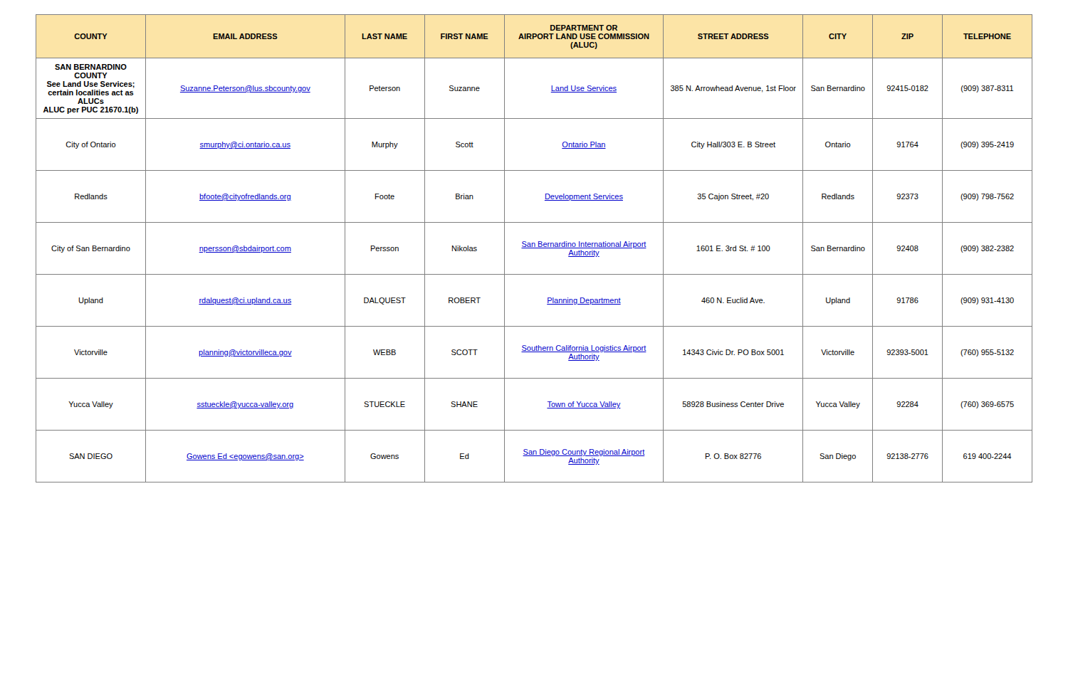| COUNTY | EMAIL ADDRESS | LAST NAME | FIRST NAME | DEPARTMENT OR AIRPORT LAND USE COMMISSION (ALUC) | STREET ADDRESS | CITY | ZIP | TELEPHONE |
| --- | --- | --- | --- | --- | --- | --- | --- | --- |
| SAN BERNARDINO COUNTY See Land Use Services; certain localities act as ALUCs ALUC per PUC 21670.1(b) | Suzanne.Peterson@lus.sbcounty.gov | Peterson | Suzanne | Land Use Services | 385 N. Arrowhead Avenue, 1st Floor | San Bernardino | 92415-0182 | (909) 387-8311 |
| City of Ontario | smurphy@ci.ontario.ca.us | Murphy | Scott | Ontario Plan | City Hall/303 E. B Street | Ontario | 91764 | (909) 395-2419 |
| Redlands | bfoote@cityofredlands.org | Foote | Brian | Development Services | 35 Cajon Street, #20 | Redlands | 92373 | (909) 798-7562 |
| City of San Bernardino | npersson@sbdairport.com | Persson | Nikolas | San Bernardino International Airport Authority | 1601 E. 3rd St. # 100 | San Bernardino | 92408 | (909) 382-2382 |
| Upland | rdalquest@ci.upland.ca.us | DALQUEST | ROBERT | Planning Department | 460 N. Euclid Ave. | Upland | 91786 | (909) 931-4130 |
| Victorville | planning@victorvilleca.gov | WEBB | SCOTT | Southern California Logistics Airport Authority | 14343 Civic Dr. PO Box 5001 | Victorville | 92393-5001 | (760) 955-5132 |
| Yucca Valley | sstueckle@yucca-valley.org | STUECKLE | SHANE | Town of Yucca Valley | 58928 Business Center Drive | Yucca Valley | 92284 | (760) 369-6575 |
| SAN DIEGO | Gowens Ed <egowens@san.org> | Gowens | Ed | San Diego County Regional Airport Authority | P. O. Box 82776 | San Diego | 92138-2776 | 619 400-2244 |